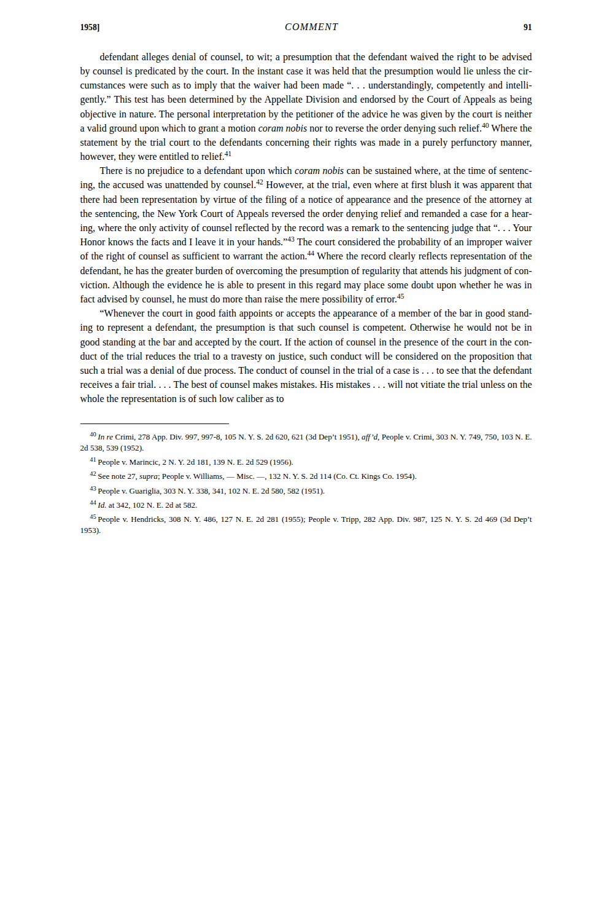1958] Comment 91
defendant alleges denial of counsel, to wit; a presumption that the defendant waived the right to be advised by counsel is predicated by the court. In the instant case it was held that the presumption would lie unless the circumstances were such as to imply that the waiver had been made “. . . understandingly, competently and intelligently.” This test has been determined by the Appellate Division and endorsed by the Court of Appeals as being objective in nature. The personal interpretation by the petitioner of the advice he was given by the court is neither a valid ground upon which to grant a motion coram nobis nor to reverse the order denying such relief.40 Where the statement by the trial court to the defendants concerning their rights was made in a purely perfunctory manner, however, they were entitled to relief.41
There is no prejudice to a defendant upon which coram nobis can be sustained where, at the time of sentencing, the accused was unattended by counsel.42 However, at the trial, even where at first blush it was apparent that there had been representation by virtue of the filing of a notice of appearance and the presence of the attorney at the sentencing, the New York Court of Appeals reversed the order denying relief and remanded a case for a hearing, where the only activity of counsel reflected by the record was a remark to the sentencing judge that “. . . Your Honor knows the facts and I leave it in your hands.”43 The court considered the probability of an improper waiver of the right of counsel as sufficient to warrant the action.44 Where the record clearly reflects representation of the defendant, he has the greater burden of overcoming the presumption of regularity that attends his judgment of conviction. Although the evidence he is able to present in this regard may place some doubt upon whether he was in fact advised by counsel, he must do more than raise the mere possibility of error.45
“Whenever the court in good faith appoints or accepts the appearance of a member of the bar in good standing to represent a defendant, the presumption is that such counsel is competent. Otherwise he would not be in good standing at the bar and accepted by the court. If the action of counsel in the presence of the court in the conduct of the trial reduces the trial to a travesty on justice, such conduct will be considered on the proposition that such a trial was a denial of due process. The conduct of counsel in the trial of a case is . . . to see that the defendant receives a fair trial. . . . The best of counsel makes mistakes. His mistakes . . . will not vitiate the trial unless on the whole the representation is of such low caliber as to
40 In re Crimi, 278 App. Div. 997, 997-8, 105 N. Y. S. 2d 620, 621 (3d Dep’t 1951), aff’d, People v. Crimi, 303 N. Y. 749, 750, 103 N. E. 2d 538, 539 (1952).
41 People v. Marincic, 2 N. Y. 2d 181, 139 N. E. 2d 529 (1956).
42 See note 27, supra; People v. Williams, — Misc. —, 132 N. Y. S. 2d 114 (Co. Ct. Kings Co. 1954).
43 People v. Guariglia, 303 N. Y. 338, 341, 102 N. E. 2d 580, 582 (1951).
44 Id. at 342, 102 N. E. 2d at 582.
45 People v. Hendricks, 308 N. Y. 486, 127 N. E. 2d 281 (1955); People v. Tripp, 282 App. Div. 987, 125 N. Y. S. 2d 469 (3d Dep’t 1953).